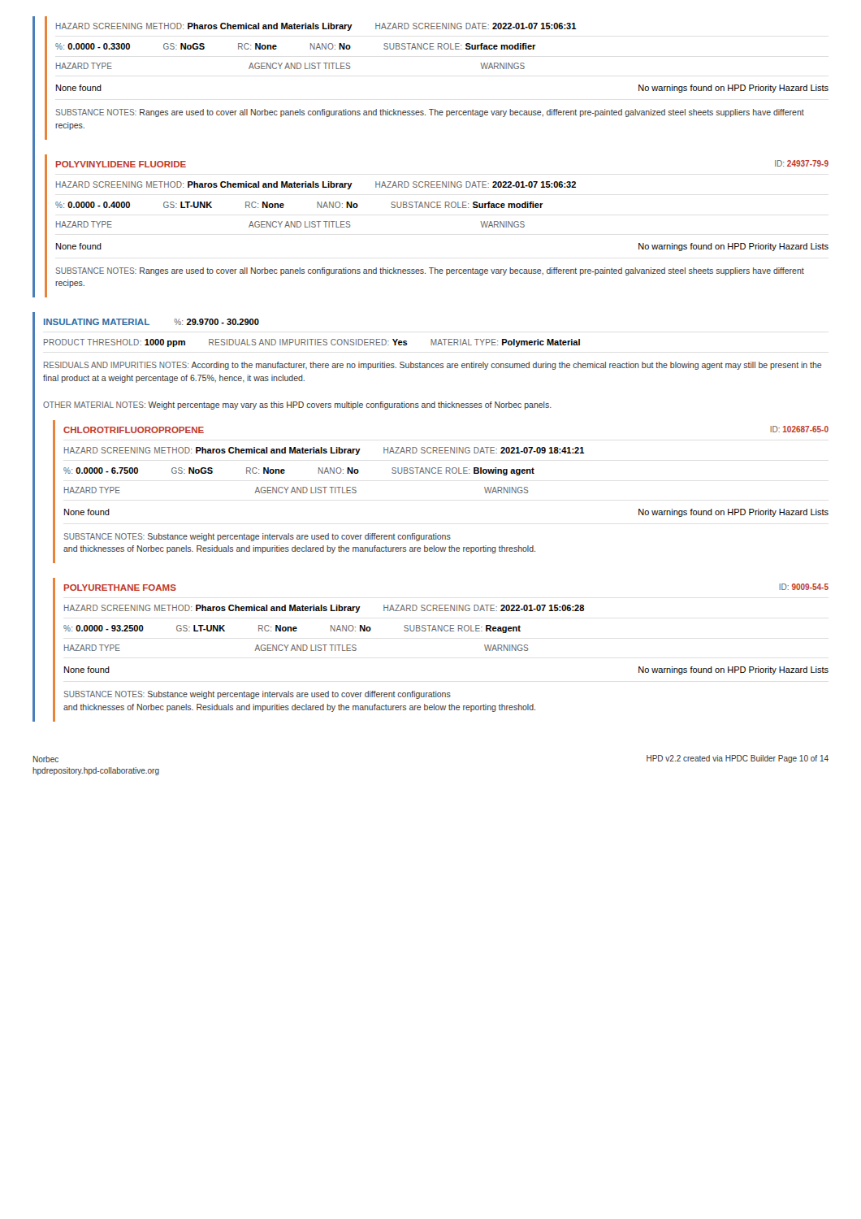Hazard Screening Method: Pharos Chemical and Materials Library Hazard Screening Date: 2022-01-07 15:06:31
%: 0.0000 - 0.3300 GS: NoGS RC: None NANO: No Substance Role: Surface modifier
| Hazard Type | Agency and List Titles | Warnings |
| --- | --- | --- |
| None found | | No warnings found on HPD Priority Hazard Lists |
Substance Notes: Ranges are used to cover all Norbec panels configurations and thicknesses. The percentage vary because, different pre-painted galvanized steel sheets suppliers have different recipes.
Polyvinylidene Fluoride ID: 24937-79-9
Hazard Screening Method: Pharos Chemical and Materials Library Hazard Screening Date: 2022-01-07 15:06:32
%: 0.0000 - 0.4000 GS: LT-UNK RC: None NANO: No Substance Role: Surface modifier
| Hazard Type | Agency and List Titles | Warnings |
| --- | --- | --- |
| None found | | No warnings found on HPD Priority Hazard Lists |
Substance Notes: Ranges are used to cover all Norbec panels configurations and thicknesses. The percentage vary because, different pre-painted galvanized steel sheets suppliers have different recipes.
Insulating Material %: 29.9700 - 30.2900
Product Threshold: 1000 ppm Residuals and Impurities Considered: Yes Material Type: Polymeric Material
Residuals and Impurities Notes: According to the manufacturer, there are no impurities. Substances are entirely consumed during the chemical reaction but the blowing agent may still be present in the final product at a weight percentage of 6.75%, hence, it was included.
Other Material Notes: Weight percentage may vary as this HPD covers multiple configurations and thicknesses of Norbec panels.
Chlorotrifluoropropene ID: 102687-65-0
Hazard Screening Method: Pharos Chemical and Materials Library Hazard Screening Date: 2021-07-09 18:41:21
%: 0.0000 - 6.7500 GS: NoGS RC: None NANO: No Substance Role: Blowing agent
| Hazard Type | Agency and List Titles | Warnings |
| --- | --- | --- |
| None found | | No warnings found on HPD Priority Hazard Lists |
Substance Notes: Substance weight percentage intervals are used to cover different configurations
and thicknesses of Norbec panels. Residuals and impurities declared by the manufacturers are below the reporting threshold.
Polyurethane Foams ID: 9009-54-5
Hazard Screening Method: Pharos Chemical and Materials Library Hazard Screening Date: 2022-01-07 15:06:28
%: 0.0000 - 93.2500 GS: LT-UNK RC: None NANO: No Substance Role: Reagent
| Hazard Type | Agency and List Titles | Warnings |
| --- | --- | --- |
| None found | | No warnings found on HPD Priority Hazard Lists |
Substance Notes: Substance weight percentage intervals are used to cover different configurations
and thicknesses of Norbec panels. Residuals and impurities declared by the manufacturers are below the reporting threshold.
Norbec
hpdrepository.hpd-collaborative.org
HPD v2.2 created via HPDC Builder Page 10 of 14